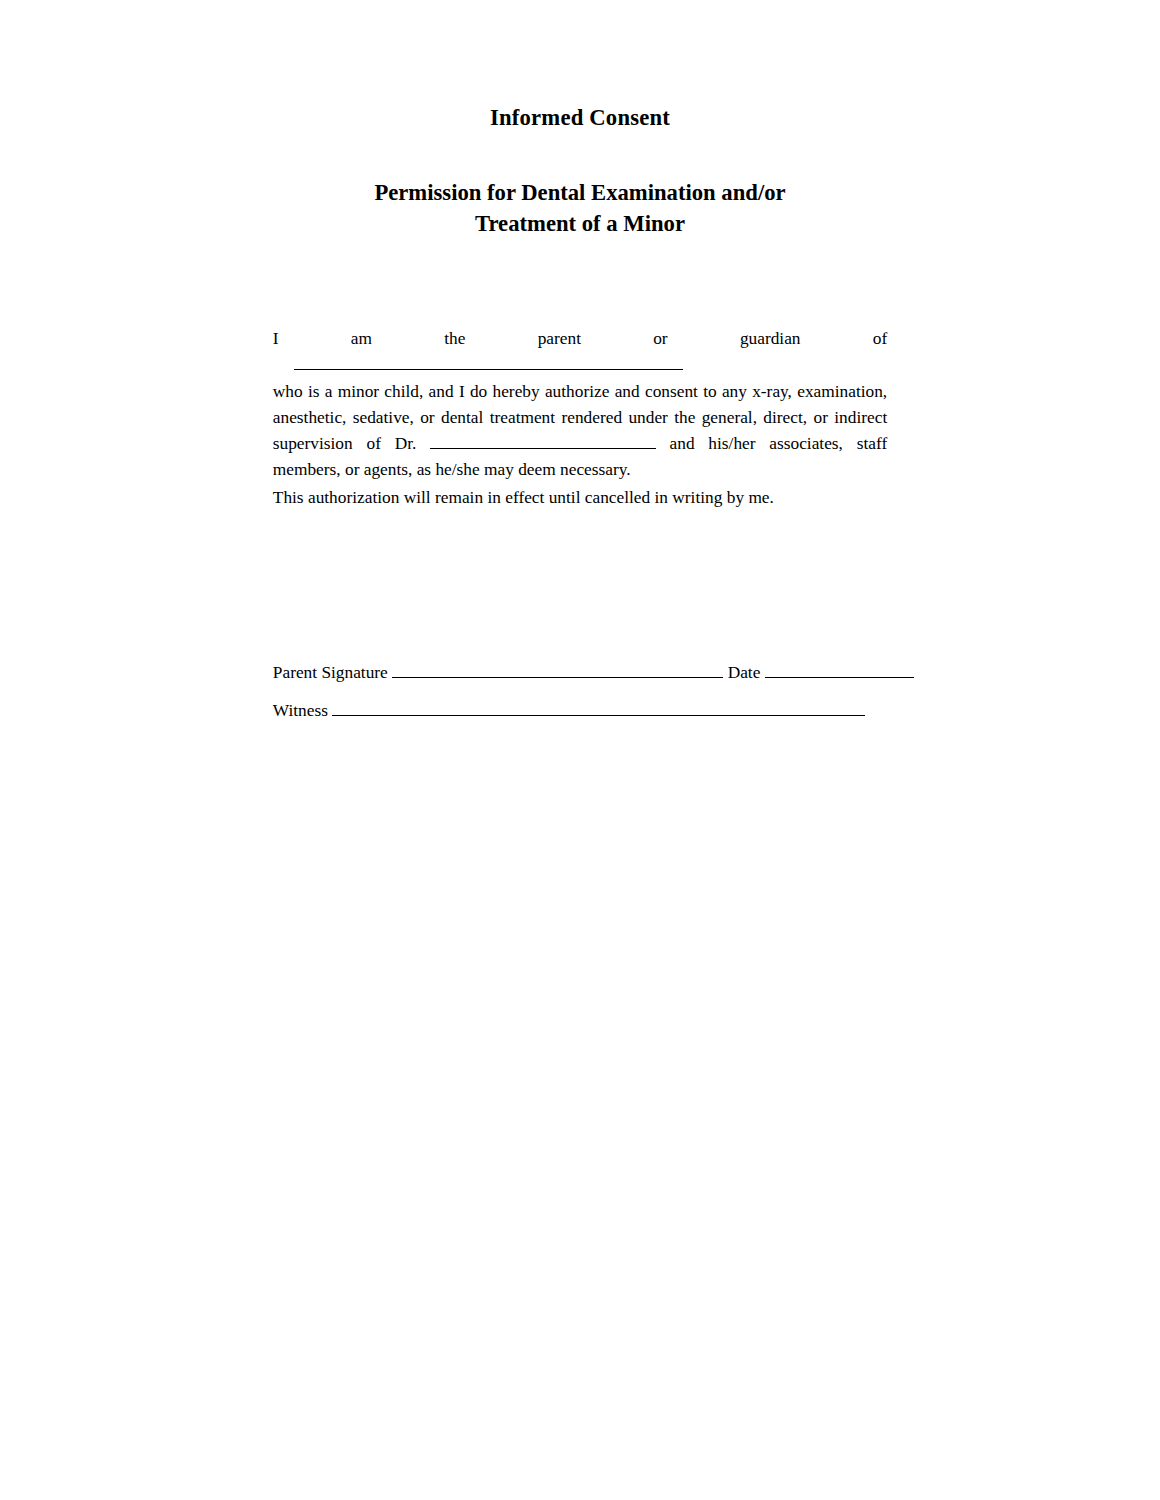Informed Consent
Permission for Dental Examination and/or
Treatment of a Minor
I am the parent or guardian of
who is a minor child, and I do hereby authorize and consent to any x-ray, examination, anesthetic, sedative, or dental treatment rendered under the general, direct, or indirect supervision of Dr. and his/her associates, staff members, or agents, as he/she may deem necessary.
This authorization will remain in effect until cancelled in writing by me.
Parent Signature Date
Witness